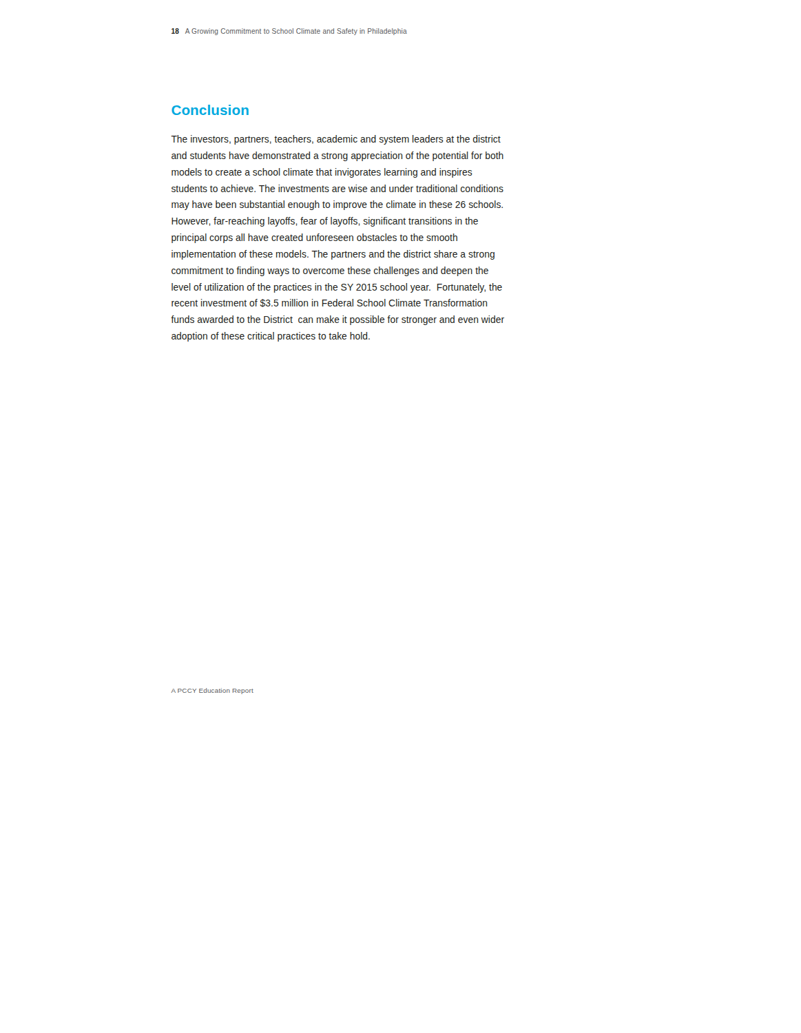18 A Growing Commitment to School Climate and Safety in Philadelphia
Conclusion
The investors, partners, teachers, academic and system leaders at the district and students have demonstrated a strong appreciation of the potential for both models to create a school climate that invigorates learning and inspires students to achieve. The investments are wise and under traditional conditions may have been substantial enough to improve the climate in these 26 schools. However, far-reaching layoffs, fear of layoffs, significant transitions in the principal corps all have created unforeseen obstacles to the smooth implementation of these models. The partners and the district share a strong commitment to finding ways to overcome these challenges and deepen the level of utilization of the practices in the SY 2015 school year. Fortunately, the recent investment of $3.5 million in Federal School Climate Transformation funds awarded to the District can make it possible for stronger and even wider adoption of these critical practices to take hold.
A PCCY Education Report